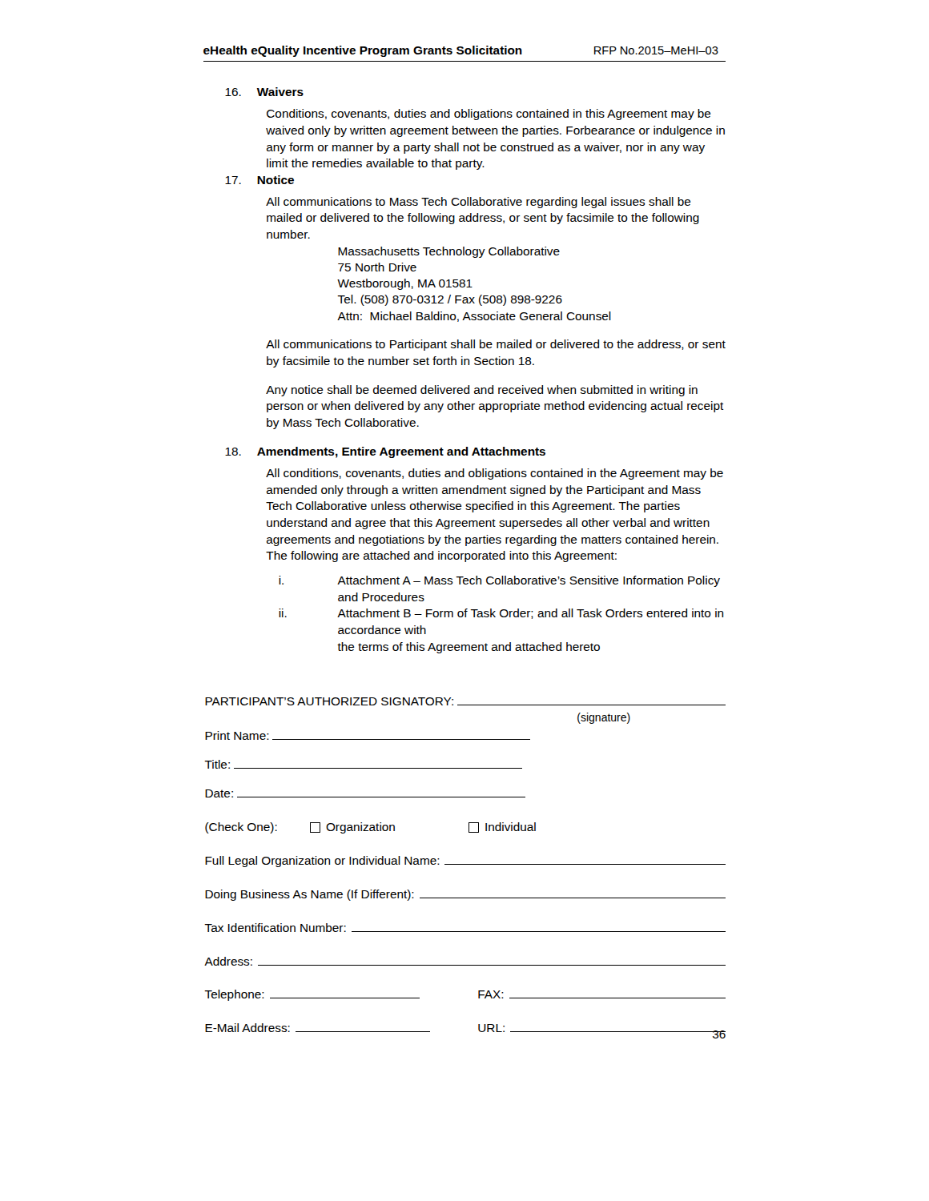eHealth eQuality Incentive Program Grants Solicitation
RFP No.2015–MeHI–03
16.
Waivers
Conditions, covenants, duties and obligations contained in this Agreement may be waived only by written agreement between the parties. Forbearance or indulgence in any form or manner by a party shall not be construed as a waiver, nor in any way limit the remedies available to that party.
17.
Notice
All communications to Mass Tech Collaborative regarding legal issues shall be mailed or delivered to the following address, or sent by facsimile to the following number.
Massachusetts Technology Collaborative
75 North Drive
Westborough, MA 01581
Tel. (508) 870-0312 / Fax (508) 898-9226
Attn: Michael Baldino, Associate General Counsel
All communications to Participant shall be mailed or delivered to the address, or sent by facsimile to the number set forth in Section 18.
Any notice shall be deemed delivered and received when submitted in writing in person or when delivered by any other appropriate method evidencing actual receipt by Mass Tech Collaborative.
18.
Amendments, Entire Agreement and Attachments
All conditions, covenants, duties and obligations contained in the Agreement may be amended only through a written amendment signed by the Participant and Mass Tech Collaborative unless otherwise specified in this Agreement. The parties understand and agree that this Agreement supersedes all other verbal and written agreements and negotiations by the parties regarding the matters contained herein. The following are attached and incorporated into this Agreement:
i. Attachment A – Mass Tech Collaborative’s Sensitive Information Policy and Procedures
ii. Attachment B – Form of Task Order; and all Task Orders entered into in accordance with the terms of this Agreement and attached hereto
PARTICIPANT’S AUTHORIZED SIGNATORY:
(signature)
Print Name:
Title:
Date:
(Check One): Organization Individual
Full Legal Organization or Individual Name:
Doing Business As Name (If Different):
Tax Identification Number:
Address:
Telephone:
FAX:
E-Mail Address:
URL:
36